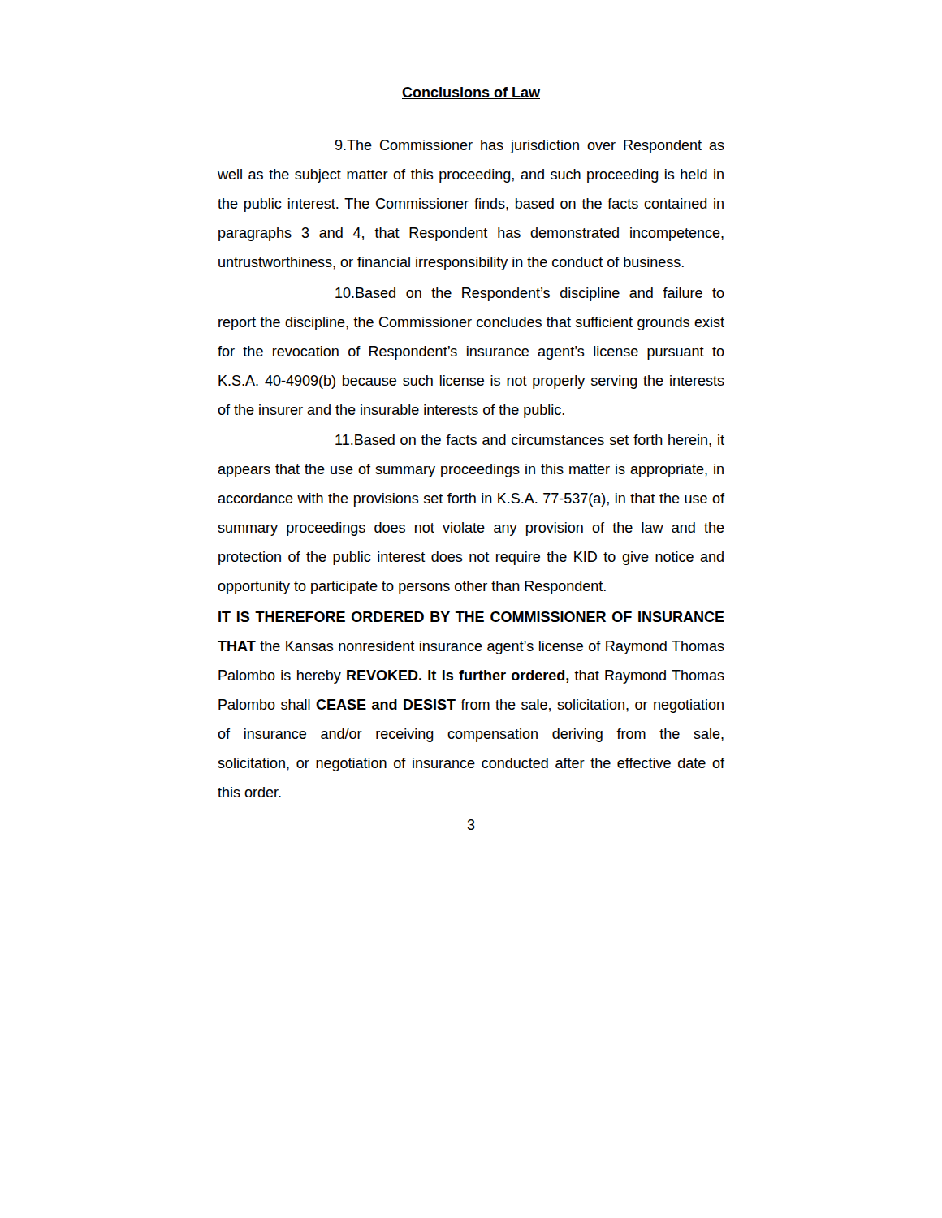Conclusions of Law
9. The Commissioner has jurisdiction over Respondent as well as the subject matter of this proceeding, and such proceeding is held in the public interest. The Commissioner finds, based on the facts contained in paragraphs 3 and 4, that Respondent has demonstrated incompetence, untrustworthiness, or financial irresponsibility in the conduct of business.
10. Based on the Respondent’s discipline and failure to report the discipline, the Commissioner concludes that sufficient grounds exist for the revocation of Respondent’s insurance agent’s license pursuant to K.S.A. 40-4909(b) because such license is not properly serving the interests of the insurer and the insurable interests of the public.
11. Based on the facts and circumstances set forth herein, it appears that the use of summary proceedings in this matter is appropriate, in accordance with the provisions set forth in K.S.A. 77-537(a), in that the use of summary proceedings does not violate any provision of the law and the protection of the public interest does not require the KID to give notice and opportunity to participate to persons other than Respondent.
IT IS THEREFORE ORDERED BY THE COMMISSIONER OF INSURANCE THAT the Kansas nonresident insurance agent’s license of Raymond Thomas Palombo is hereby REVOKED. It is further ordered, that Raymond Thomas Palombo shall CEASE and DESIST from the sale, solicitation, or negotiation of insurance and/or receiving compensation deriving from the sale, solicitation, or negotiation of insurance conducted after the effective date of this order.
3